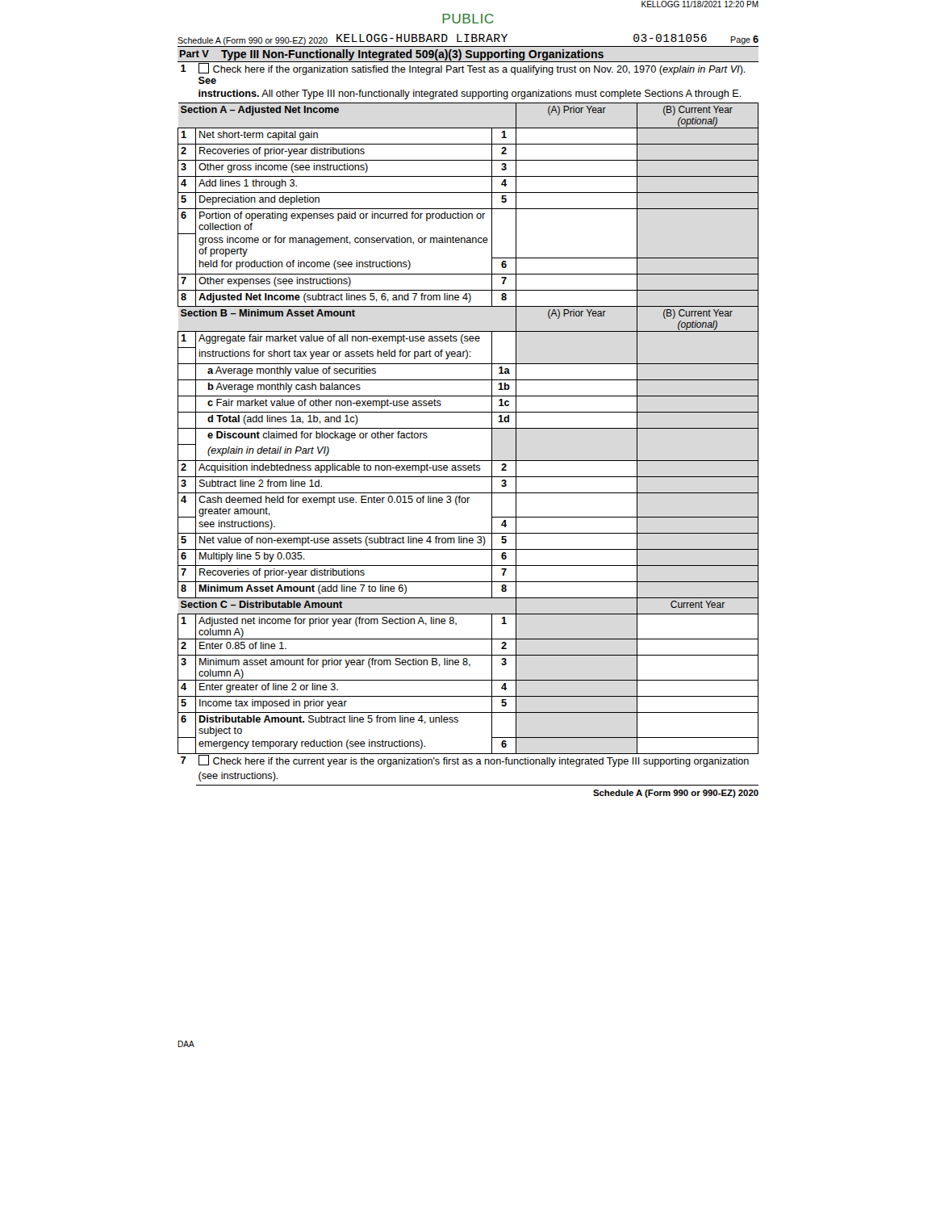KELLOGG 11/18/2021 12:20 PM
PUBLIC
Schedule A (Form 990 or 990-EZ) 2020
KELLOGG-HUBBARD LIBRARY
03-0181056
Page 6
Part V
Type III Non-Functionally Integrated 509(a)(3) Supporting Organizations
| 1 | Check here if the organization satisfied the Integral Part Test as a qualifying trust on Nov. 20, 1970 ( explain in Part VI ). See |
| | instructions. All other Type III non-functionally integrated supporting organizations must complete Sections A through E. |
| Section A – Adjusted Net Income | (A) Prior Year | (B) Current Year (optional) |
| 1 | Net short-term capital gain | 1 | | |
| 2 | Recoveries of prior-year distributions | 2 | | |
| 3 | Other gross income (see instructions) | 3 | | |
| 4 | Add lines 1 through 3. | 4 | | |
| 5 | Depreciation and depletion | 5 | | |
| 6 | Portion of operating expenses paid or incurred for production or collection of | | | |
| | gross income or for management, conservation, or maintenance of property | | | |
| | held for production of income (see instructions) | 6 | | |
| 7 | Other expenses (see instructions) | 7 | | |
| 8 | Adjusted Net Income (subtract lines 5, 6, and 7 from line 4) | 8 | | |
| Section B – Minimum Asset Amount | (A) Prior Year | (B) Current Year (optional) |
| 1 | Aggregate fair market value of all non-exempt-use assets (see | | | |
| | instructions for short tax year or assets held for part of year): | | | |
| | a Average monthly value of securities | 1a | | |
| | b Average monthly cash balances | 1b | | |
| | c Fair market value of other non-exempt-use assets | 1c | | |
| | d Total (add lines 1a, 1b, and 1c) | 1d | | |
| | e Discount claimed for blockage or other factors | | | |
| | (explain in detail in Part VI) | | | |
| 2 | Acquisition indebtedness applicable to non-exempt-use assets | 2 | | |
| 3 | Subtract line 2 from line 1d. | 3 | | |
| 4 | Cash deemed held for exempt use. Enter 0.015 of line 3 (for greater amount, | | | |
| | see instructions). | 4 | | |
| 5 | Net value of non-exempt-use assets (subtract line 4 from line 3) | 5 | | |
| 6 | Multiply line 5 by 0.035. | 6 | | |
| 7 | Recoveries of prior-year distributions | 7 | | |
| 8 | Minimum Asset Amount (add line 7 to line 6) | 8 | | |
| Section C – Distributable Amount | | Current Year |
| 1 | Adjusted net income for prior year (from Section A, line 8, column A) | 1 | | |
| 2 | Enter 0.85 of line 1. | 2 | | |
| 3 | Minimum asset amount for prior year (from Section B, line 8, column A) | 3 | | |
| 4 | Enter greater of line 2 or line 3. | 4 | | |
| 5 | Income tax imposed in prior year | 5 | | |
| 6 | Distributable Amount. Subtract line 5 from line 4, unless subject to | | | |
| | emergency temporary reduction (see instructions). | 6 | | |
| 7 | Check here if the current year is the organization's first as a non-functionally integrated Type III supporting organization |
| | (see instructions). |
Schedule A (Form 990 or 990-EZ) 2020
DAA